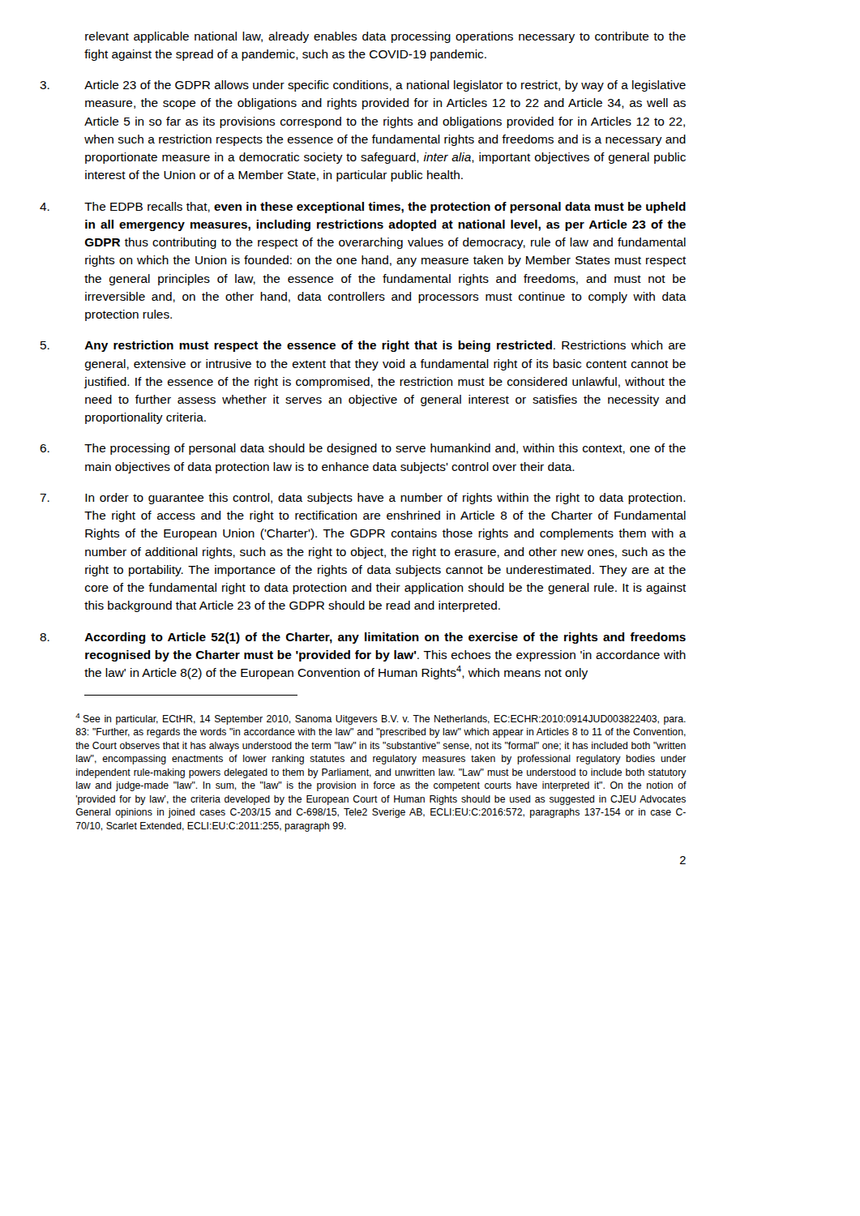relevant applicable national law, already enables data processing operations necessary to contribute to the fight against the spread of a pandemic, such as the COVID-19 pandemic.
Article 23 of the GDPR allows under specific conditions, a national legislator to restrict, by way of a legislative measure, the scope of the obligations and rights provided for in Articles 12 to 22 and Article 34, as well as Article 5 in so far as its provisions correspond to the rights and obligations provided for in Articles 12 to 22, when such a restriction respects the essence of the fundamental rights and freedoms and is a necessary and proportionate measure in a democratic society to safeguard, inter alia, important objectives of general public interest of the Union or of a Member State, in particular public health.
The EDPB recalls that, even in these exceptional times, the protection of personal data must be upheld in all emergency measures, including restrictions adopted at national level, as per Article 23 of the GDPR thus contributing to the respect of the overarching values of democracy, rule of law and fundamental rights on which the Union is founded: on the one hand, any measure taken by Member States must respect the general principles of law, the essence of the fundamental rights and freedoms, and must not be irreversible and, on the other hand, data controllers and processors must continue to comply with data protection rules.
Any restriction must respect the essence of the right that is being restricted. Restrictions which are general, extensive or intrusive to the extent that they void a fundamental right of its basic content cannot be justified. If the essence of the right is compromised, the restriction must be considered unlawful, without the need to further assess whether it serves an objective of general interest or satisfies the necessity and proportionality criteria.
The processing of personal data should be designed to serve humankind and, within this context, one of the main objectives of data protection law is to enhance data subjects' control over their data.
In order to guarantee this control, data subjects have a number of rights within the right to data protection. The right of access and the right to rectification are enshrined in Article 8 of the Charter of Fundamental Rights of the European Union ('Charter'). The GDPR contains those rights and complements them with a number of additional rights, such as the right to object, the right to erasure, and other new ones, such as the right to portability. The importance of the rights of data subjects cannot be underestimated. They are at the core of the fundamental right to data protection and their application should be the general rule. It is against this background that Article 23 of the GDPR should be read and interpreted.
According to Article 52(1) of the Charter, any limitation on the exercise of the rights and freedoms recognised by the Charter must be 'provided for by law'. This echoes the expression 'in accordance with the law' in Article 8(2) of the European Convention of Human Rights4, which means not only
4 See in particular, ECtHR, 14 September 2010, Sanoma Uitgevers B.V. v. The Netherlands, EC:ECHR:2010:0914JUD003822403, para. 83: "Further, as regards the words "in accordance with the law" and "prescribed by law" which appear in Articles 8 to 11 of the Convention, the Court observes that it has always understood the term "law" in its "substantive" sense, not its "formal" one; it has included both "written law", encompassing enactments of lower ranking statutes and regulatory measures taken by professional regulatory bodies under independent rule-making powers delegated to them by Parliament, and unwritten law. "Law" must be understood to include both statutory law and judge-made "law". In sum, the "law" is the provision in force as the competent courts have interpreted it". On the notion of 'provided for by law', the criteria developed by the European Court of Human Rights should be used as suggested in CJEU Advocates General opinions in joined cases C-203/15 and C-698/15, Tele2 Sverige AB, ECLI:EU:C:2016:572, paragraphs 137-154 or in case C-70/10, Scarlet Extended, ECLI:EU:C:2011:255, paragraph 99.
2